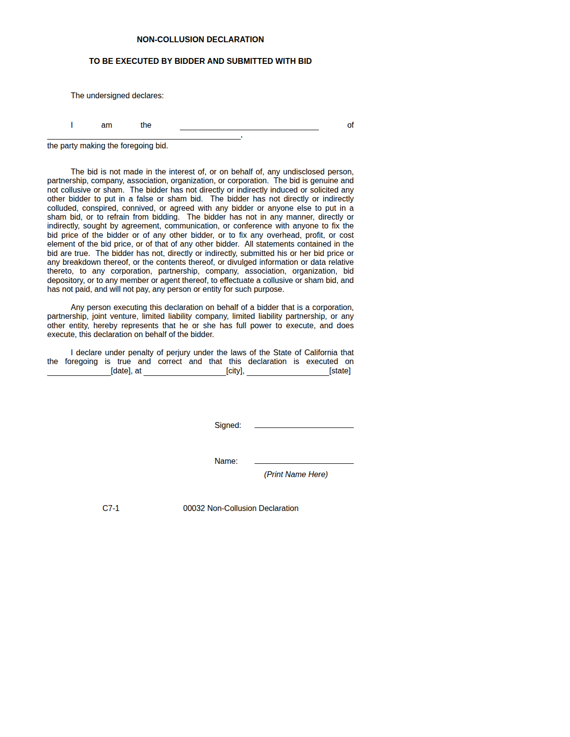NON-COLLUSION DECLARATION
TO BE EXECUTED BY BIDDER AND SUBMITTED WITH BID
The undersigned declares:
I am the of ,
the party making the foregoing bid.
The bid is not made in the interest of, or on behalf of, any undisclosed person, partnership, company, association, organization, or corporation. The bid is genuine and not collusive or sham. The bidder has not directly or indirectly induced or solicited any other bidder to put in a false or sham bid. The bidder has not directly or indirectly colluded, conspired, connived, or agreed with any bidder or anyone else to put in a sham bid, or to refrain from bidding. The bidder has not in any manner, directly or indirectly, sought by agreement, communication, or conference with anyone to fix the bid price of the bidder or of any other bidder, or to fix any overhead, profit, or cost element of the bid price, or of that of any other bidder. All statements contained in the bid are true. The bidder has not, directly or indirectly, submitted his or her bid price or any breakdown thereof, or the contents thereof, or divulged information or data relative thereto, to any corporation, partnership, company, association, organization, bid depository, or to any member or agent thereof, to effectuate a collusive or sham bid, and has not paid, and will not pay, any person or entity for such purpose.
Any person executing this declaration on behalf of a bidder that is a corporation, partnership, joint venture, limited liability company, limited liability partnership, or any other entity, hereby represents that he or she has full power to execute, and does execute, this declaration on behalf of the bidder.
I declare under penalty of perjury under the laws of the State of California that the foregoing is true and correct and that this declaration is executed on [date], at [city], [state]
Signed:
Name:
(Print Name Here)
C7-1 00032 Non-Collusion Declaration